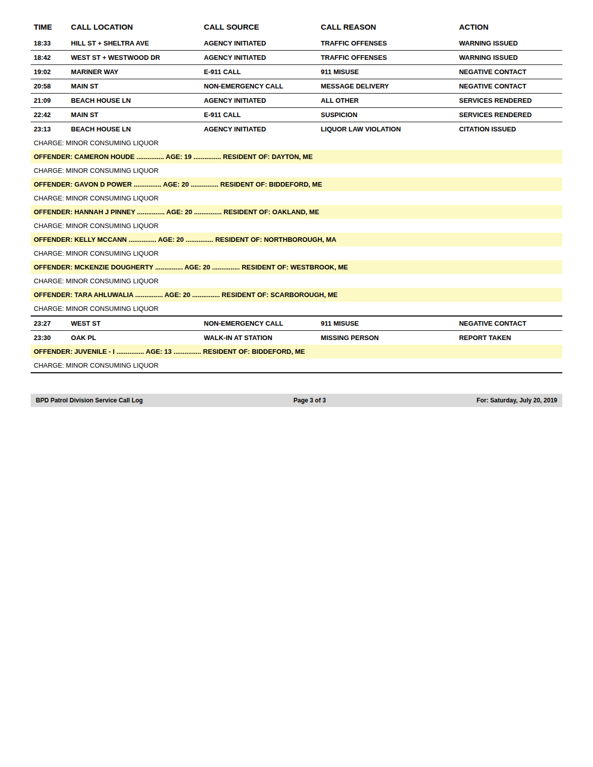| TIME | CALL LOCATION | CALL SOURCE | CALL REASON | ACTION |
| --- | --- | --- | --- | --- |
| 18:33 | HILL ST + SHELTRA AVE | AGENCY INITIATED | TRAFFIC OFFENSES | WARNING ISSUED |
| 18:42 | WEST ST + WESTWOOD DR | AGENCY INITIATED | TRAFFIC OFFENSES | WARNING ISSUED |
| 19:02 | MARINER WAY | E-911 CALL | 911 MISUSE | NEGATIVE CONTACT |
| 20:58 | MAIN ST | NON-EMERGENCY CALL | MESSAGE DELIVERY | NEGATIVE CONTACT |
| 21:09 | BEACH HOUSE LN | AGENCY INITIATED | ALL OTHER | SERVICES RENDERED |
| 22:42 | MAIN ST | E-911 CALL | SUSPICION | SERVICES RENDERED |
| 23:13 | BEACH HOUSE LN | AGENCY INITIATED | LIQUOR LAW VIOLATION | CITATION ISSUED |
| CHARGE: MINOR CONSUMING LIQUOR |
| OFFENDER: CAMERON HOUDE ............... AGE: 19 ............... RESIDENT OF: DAYTON, ME |
| CHARGE: MINOR CONSUMING LIQUOR |
| OFFENDER: GAVON D POWER ............... AGE: 20 ............... RESIDENT OF: BIDDEFORD, ME |
| CHARGE: MINOR CONSUMING LIQUOR |
| OFFENDER: HANNAH J PINNEY ............... AGE: 20 ............... RESIDENT OF: OAKLAND, ME |
| CHARGE: MINOR CONSUMING LIQUOR |
| OFFENDER: KELLY MCCANN ............... AGE: 20 ............... RESIDENT OF: NORTHBOROUGH, MA |
| CHARGE: MINOR CONSUMING LIQUOR |
| OFFENDER: MCKENZIE DOUGHERTY ............... AGE: 20 ............... RESIDENT OF: WESTBROOK, ME |
| CHARGE: MINOR CONSUMING LIQUOR |
| OFFENDER: TARA AHLUWALIA ............... AGE: 20 ............... RESIDENT OF: SCARBOROUGH, ME |
| CHARGE: MINOR CONSUMING LIQUOR |
| 23:27 | WEST ST | NON-EMERGENCY CALL | 911 MISUSE | NEGATIVE CONTACT |
| 23:30 | OAK PL | WALK-IN AT STATION | MISSING PERSON | REPORT TAKEN |
| OFFENDER: JUVENILE - I ............... AGE: 13 ............... RESIDENT OF: BIDDEFORD, ME |
| CHARGE: MINOR CONSUMING LIQUOR |
BPD Patrol Division Service Call Log Page 3 of 3 For: Saturday, July 20, 2019